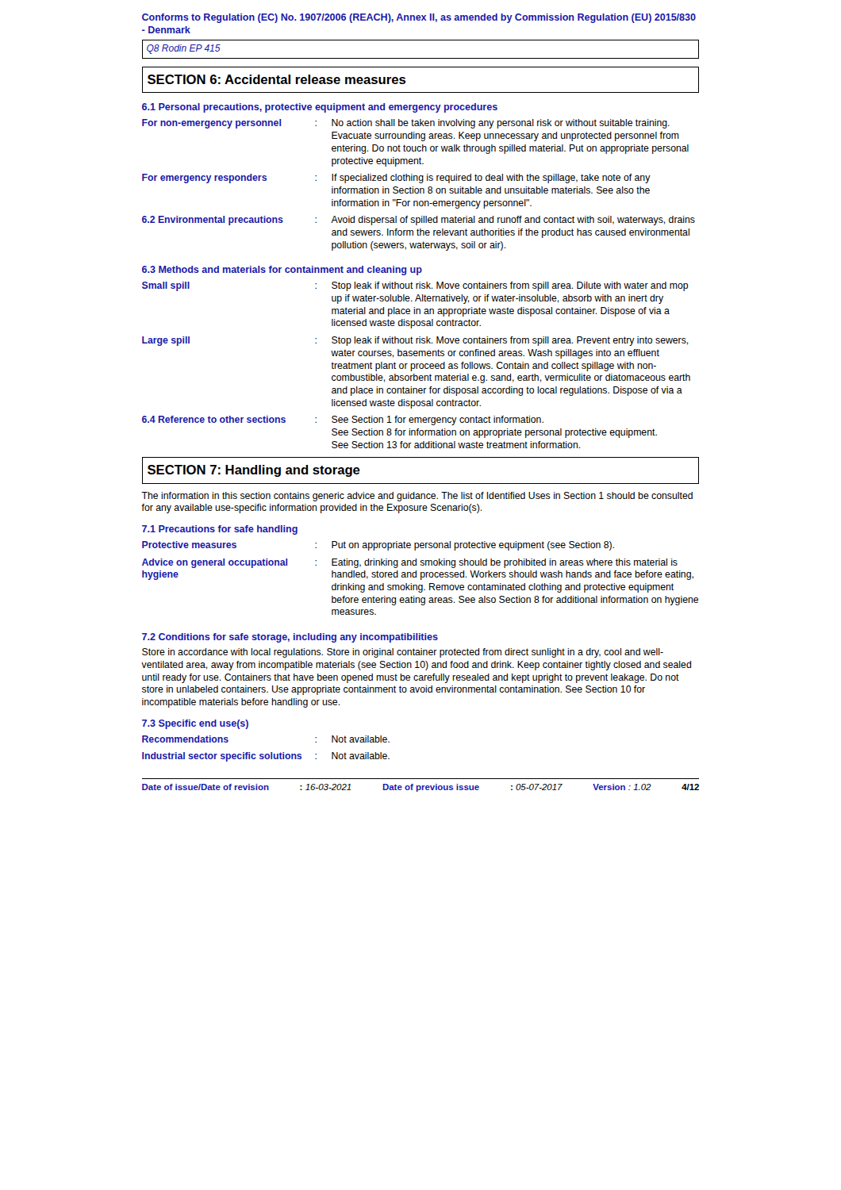Conforms to Regulation (EC) No. 1907/2006 (REACH), Annex II, as amended by Commission Regulation (EU) 2015/830 - Denmark
Q8 Rodin EP 415
SECTION 6: Accidental release measures
6.1 Personal precautions, protective equipment and emergency procedures
| For non-emergency personnel | : | No action shall be taken involving any personal risk or without suitable training. Evacuate surrounding areas. Keep unnecessary and unprotected personnel from entering. Do not touch or walk through spilled material. Put on appropriate personal protective equipment. |
| For emergency responders | : | If specialized clothing is required to deal with the spillage, take note of any information in Section 8 on suitable and unsuitable materials. See also the information in "For non-emergency personnel". |
| 6.2 Environmental precautions | : | Avoid dispersal of spilled material and runoff and contact with soil, waterways, drains and sewers. Inform the relevant authorities if the product has caused environmental pollution (sewers, waterways, soil or air). |
6.3 Methods and materials for containment and cleaning up
| Small spill | : | Stop leak if without risk. Move containers from spill area. Dilute with water and mop up if water-soluble. Alternatively, or if water-insoluble, absorb with an inert dry material and place in an appropriate waste disposal container. Dispose of via a licensed waste disposal contractor. |
| Large spill | : | Stop leak if without risk. Move containers from spill area. Prevent entry into sewers, water courses, basements or confined areas. Wash spillages into an effluent treatment plant or proceed as follows. Contain and collect spillage with non-combustible, absorbent material e.g. sand, earth, vermiculite or diatomaceous earth and place in container for disposal according to local regulations. Dispose of via a licensed waste disposal contractor. |
| 6.4 Reference to other sections | : | See Section 1 for emergency contact information. See Section 8 for information on appropriate personal protective equipment. See Section 13 for additional waste treatment information. |
SECTION 7: Handling and storage
The information in this section contains generic advice and guidance. The list of Identified Uses in Section 1 should be consulted for any available use-specific information provided in the Exposure Scenario(s).
7.1 Precautions for safe handling
| Protective measures | : | Put on appropriate personal protective equipment (see Section 8). |
| Advice on general occupational hygiene | : | Eating, drinking and smoking should be prohibited in areas where this material is handled, stored and processed. Workers should wash hands and face before eating, drinking and smoking. Remove contaminated clothing and protective equipment before entering eating areas. See also Section 8 for additional information on hygiene measures. |
7.2 Conditions for safe storage, including any incompatibilities
Store in accordance with local regulations. Store in original container protected from direct sunlight in a dry, cool and well-ventilated area, away from incompatible materials (see Section 10) and food and drink. Keep container tightly closed and sealed until ready for use. Containers that have been opened must be carefully resealed and kept upright to prevent leakage. Do not store in unlabeled containers. Use appropriate containment to avoid environmental contamination. See Section 10 for incompatible materials before handling or use.
7.3 Specific end use(s)
| Recommendations | : | Not available. |
| Industrial sector specific solutions | : | Not available. |
Date of issue/Date of revision : 16-03-2021 Date of previous issue : 05-07-2017 Version : 1.02 4/12